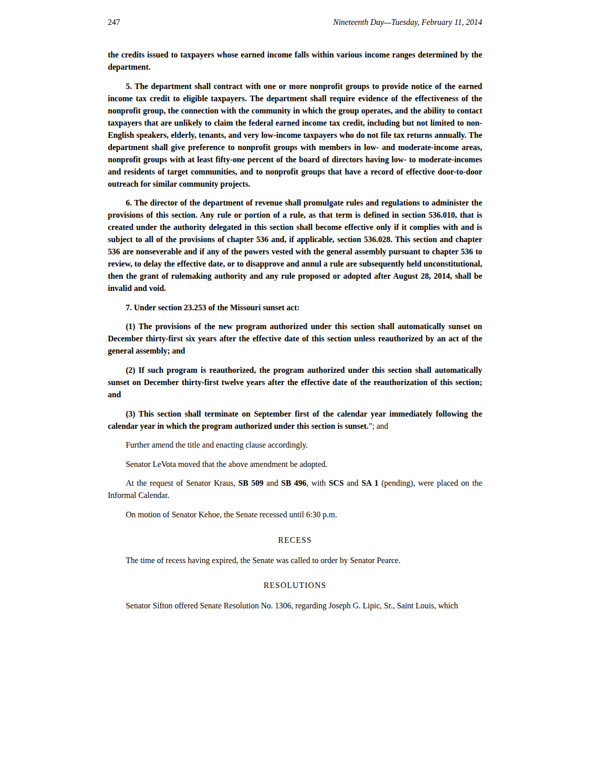247 Nineteenth Day—Tuesday, February 11, 2014
the credits issued to taxpayers whose earned income falls within various income ranges determined by the department.
5. The department shall contract with one or more nonprofit groups to provide notice of the earned income tax credit to eligible taxpayers. The department shall require evidence of the effectiveness of the nonprofit group, the connection with the community in which the group operates, and the ability to contact taxpayers that are unlikely to claim the federal earned income tax credit, including but not limited to non-English speakers, elderly, tenants, and very low-income taxpayers who do not file tax returns annually. The department shall give preference to nonprofit groups with members in low- and moderate-income areas, nonprofit groups with at least fifty-one percent of the board of directors having low- to moderate-incomes and residents of target communities, and to nonprofit groups that have a record of effective door-to-door outreach for similar community projects.
6. The director of the department of revenue shall promulgate rules and regulations to administer the provisions of this section. Any rule or portion of a rule, as that term is defined in section 536.010, that is created under the authority delegated in this section shall become effective only if it complies with and is subject to all of the provisions of chapter 536 and, if applicable, section 536.028. This section and chapter 536 are nonseverable and if any of the powers vested with the general assembly pursuant to chapter 536 to review, to delay the effective date, or to disapprove and annul a rule are subsequently held unconstitutional, then the grant of rulemaking authority and any rule proposed or adopted after August 28, 2014, shall be invalid and void.
7. Under section 23.253 of the Missouri sunset act:
(1) The provisions of the new program authorized under this section shall automatically sunset on December thirty-first six years after the effective date of this section unless reauthorized by an act of the general assembly; and
(2) If such program is reauthorized, the program authorized under this section shall automatically sunset on December thirty-first twelve years after the effective date of the reauthorization of this section; and
(3) This section shall terminate on September first of the calendar year immediately following the calendar year in which the program authorized under this section is sunset.”; and
Further amend the title and enacting clause accordingly.
Senator LeVota moved that the above amendment be adopted.
At the request of Senator Kraus, SB 509 and SB 496, with SCS and SA 1 (pending), were placed on the Informal Calendar.
On motion of Senator Kehoe, the Senate recessed until 6:30 p.m.
RECESS
The time of recess having expired, the Senate was called to order by Senator Pearce.
RESOLUTIONS
Senator Sifton offered Senate Resolution No. 1306, regarding Joseph G. Lipic, Sr., Saint Louis, which